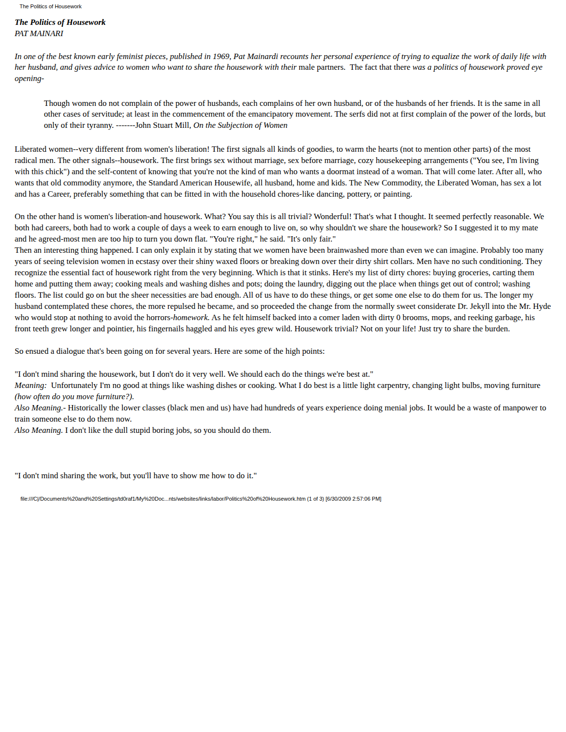The Politics of Housework
The Politics of Housework
PAT MAINARI
In one of the best known early feminist pieces, published in 1969, Pat Mainardi recounts her personal experience of trying to equalize the work of daily life with her husband, and gives advice to women who want to share the housework with their male partners. The fact that there was a politics of housework proved eye opening-
Though women do not complain of the power of husbands, each complains of her own husband, or of the husbands of her friends. It is the same in all other cases of servitude; at least in the commencement of the emancipatory movement. The serfs did not at first complain of the power of the lords, but only of their tyranny. -------John Stuart Mill, On the Subjection of Women
Liberated women--very different from women's liberation! The first signals all kinds of goodies, to warm the hearts (not to mention other parts) of the most radical men. The other signals--housework. The first brings sex without marriage, sex before marriage, cozy housekeeping arrangements ("You see, I'm living with this chick") and the self-content of knowing that you're not the kind of man who wants a doormat instead of a woman. That will come later. After all, who wants that old commodity anymore, the Standard American Housewife, all husband, home and kids. The New Commodity, the Liberated Woman, has sex a lot and has a Career, preferably something that can be fitted in with the household chores-like dancing, pottery, or painting.
On the other hand is women's liberation-and housework. What? You say this is all trivial? Wonderful! That's what I thought. It seemed perfectly reasonable. We both had careers, both had to work a couple of days a week to earn enough to live on, so why shouldn't we share the housework? So I suggested it to my mate and he agreed-most men are too hip to turn you down flat. "You're right," he said. "It's only fair."
Then an interesting thing happened. I can only explain it by stating that we women have been brainwashed more than even we can imagine. Probably too many years of seeing television women in ecstasy over their shiny waxed floors or breaking down over their dirty shirt collars. Men have no such conditioning. They recognize the essential fact of housework right from the very beginning. Which is that it stinks. Here's my list of dirty chores: buying groceries, carting them home and putting them away; cooking meals and washing dishes and pots; doing the laundry, digging out the place when things get out of control; washing floors. The list could go on but the sheer necessities are bad enough. All of us have to do these things, or get some one else to do them for us. The longer my husband contemplated these chores, the more repulsed he became, and so proceeded the change from the normally sweet considerate Dr. Jekyll into the Mr. Hyde who would stop at nothing to avoid the horrors-homework. As he felt himself backed into a comer laden with dirty 0 brooms, mops, and reeking garbage, his front teeth grew longer and pointier, his fingernails haggled and his eyes grew wild. Housework trivial? Not on your life! Just try to share the burden.
So ensued a dialogue that's been going on for several years. Here are some of the high points:
"I don't mind sharing the housework, but I don't do it very well. We should each do the things we're best at."
Meaning: Unfortunately I'm no good at things like washing dishes or cooking. What I do best is a little light carpentry, changing light bulbs, moving furniture (how often do you move furniture?).
Also Meaning.- Historically the lower classes (black men and us) have had hundreds of years experience doing menial jobs. It would be a waste of manpower to train someone else to do them now.
Also Meaning. I don't like the dull stupid boring jobs, so you should do them.
"I don't mind sharing the work, but you'll have to show me how to do it."
file:///C|/Documents%20and%20Settings/td0raf1/My%20Doc...nts/websites/links/labor/Politics%20of%20Housework.htm (1 of 3) [6/30/2009 2:57:06 PM]